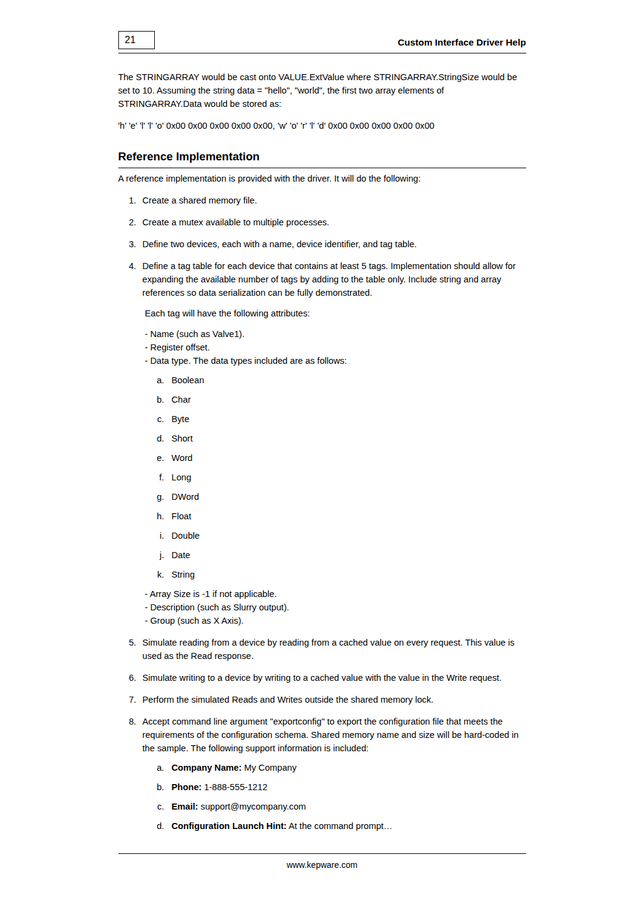21
Custom Interface Driver Help
The STRINGARRAY would be cast onto VALUE.ExtValue where STRINGARRAY.StringSize would be set to 10. Assuming the string data = "hello", "world", the first two array elements of STRINGARRAY.Data would be stored as:
'h' 'e' 'l' 'l' 'o' 0x00 0x00 0x00 0x00 0x00, 'w' 'o' 'r' 'l' 'd' 0x00 0x00 0x00 0x00 0x00
Reference Implementation
A reference implementation is provided with the driver. It will do the following:
Create a shared memory file.
Create a mutex available to multiple processes.
Define two devices, each with a name, device identifier, and tag table.
Define a tag table for each device that contains at least 5 tags. Implementation should allow for expanding the available number of tags by adding to the table only. Include string and array references so data serialization can be fully demonstrated.
Each tag will have the following attributes:
- Name (such as Valve1).
- Register offset.
- Data type. The data types included are as follows:
Boolean
Char
Byte
Short
Word
Long
DWord
Float
Double
Date
String
- Array Size is -1 if not applicable.
- Description (such as Slurry output).
- Group (such as X Axis).
Simulate reading from a device by reading from a cached value on every request. This value is used as the Read response.
Simulate writing to a device by writing to a cached value with the value in the Write request.
Perform the simulated Reads and Writes outside the shared memory lock.
Accept command line argument "exportconfig" to export the configuration file that meets the requirements of the configuration schema. Shared memory name and size will be hard-coded in the sample. The following support information is included:
Company Name: My Company
Phone: 1-888-555-1212
Email: support@mycompany.com
Configuration Launch Hint: At the command prompt…
www.kepware.com